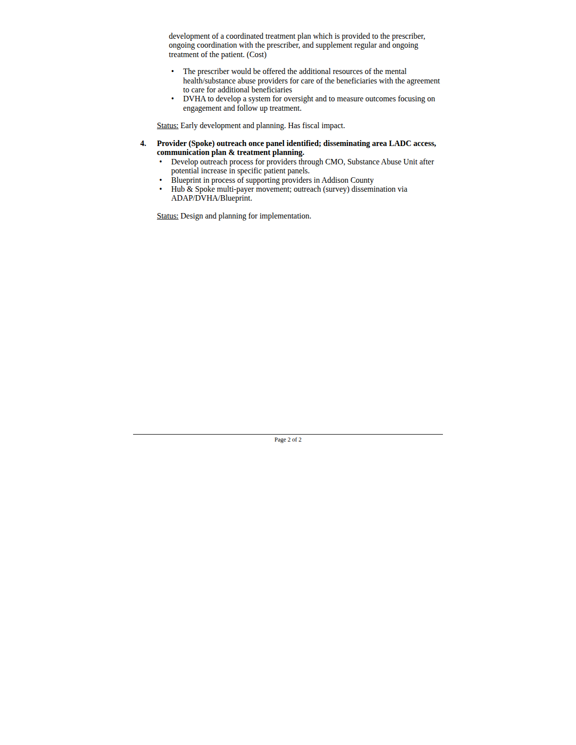development of a coordinated treatment plan which is provided to the prescriber, ongoing coordination with the prescriber, and supplement regular and ongoing treatment of the patient. (Cost)
The prescriber would be offered the additional resources of the mental health/substance abuse providers for care of the beneficiaries with the agreement to care for additional beneficiaries
DVHA to develop a system for oversight and to measure outcomes focusing on engagement and follow up treatment.
Status: Early development and planning. Has fiscal impact.
Provider (Spoke) outreach once panel identified; disseminating area LADC access, communication plan & treatment planning.
Develop outreach process for providers through CMO, Substance Abuse Unit after potential increase in specific patient panels.
Blueprint in process of supporting providers in Addison County
Hub & Spoke multi-payer movement; outreach (survey) dissemination via ADAP/DVHA/Blueprint.
Status: Design and planning for implementation.
Page 2 of 2